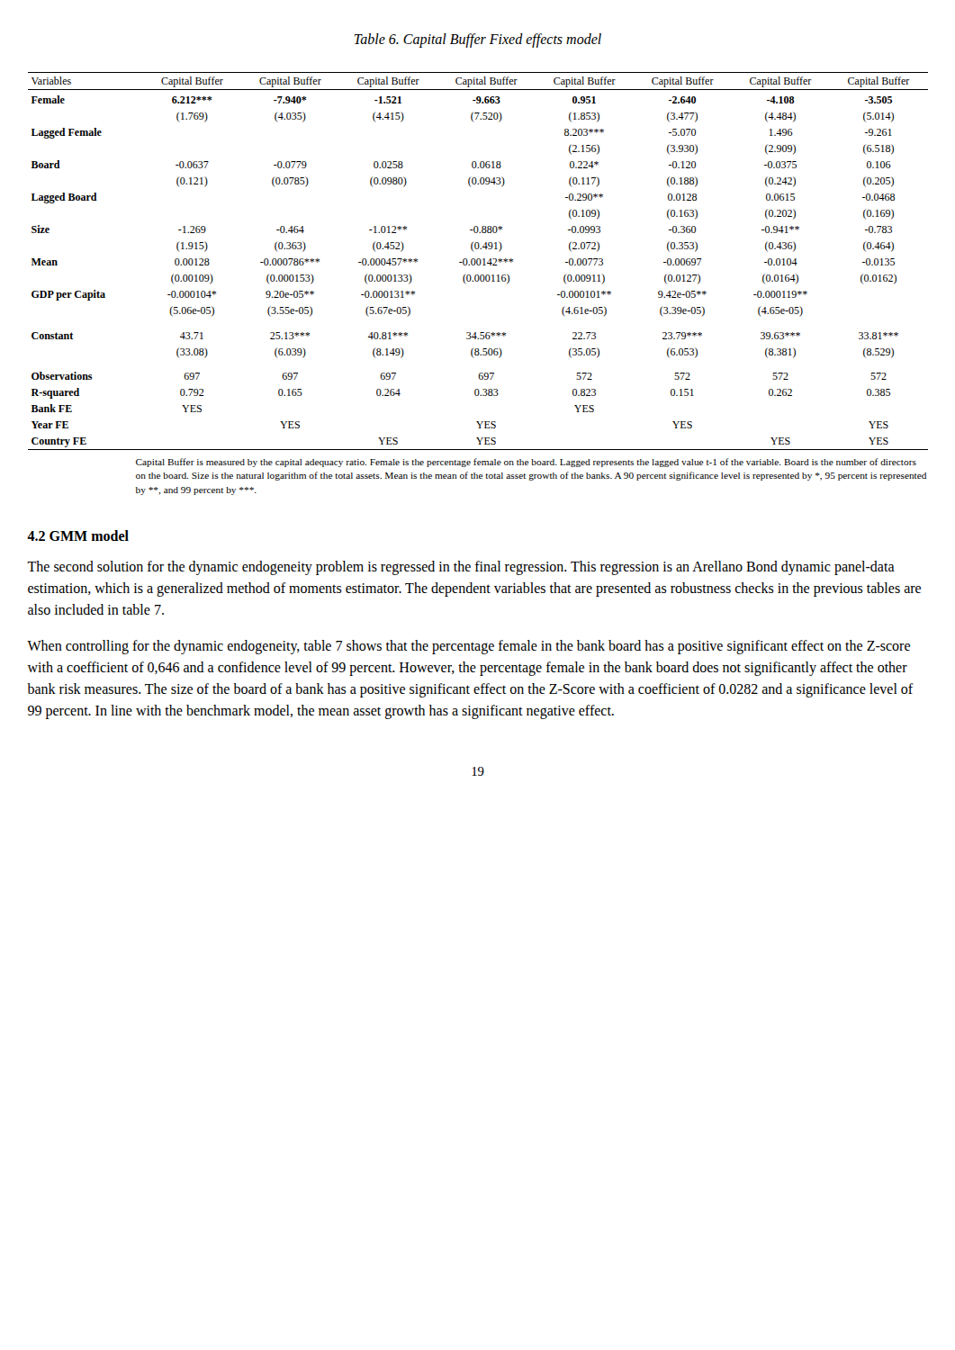Table 6. Capital Buffer Fixed effects model
| Variables | Capital Buffer | Capital Buffer | Capital Buffer | Capital Buffer | Capital Buffer | Capital Buffer | Capital Buffer | Capital Buffer |
| --- | --- | --- | --- | --- | --- | --- | --- | --- |
| Female | 6.212*** | -7.940* | -1.521 | -9.663 | 0.951 | -2.640 | -4.108 | -3.505 |
| | (1.769) | (4.035) | (4.415) | (7.520) | (1.853) | (3.477) | (4.484) | (5.014) |
| Lagged Female | | | | | 8.203*** | -5.070 | 1.496 | -9.261 |
| | | | | | (2.156) | (3.930) | (2.909) | (6.518) |
| Board | -0.0637 | -0.0779 | 0.0258 | 0.0618 | 0.224* | -0.120 | -0.0375 | 0.106 |
| | (0.121) | (0.0785) | (0.0980) | (0.0943) | (0.117) | (0.188) | (0.242) | (0.205) |
| Lagged Board | | | | | -0.290** | 0.0128 | 0.0615 | -0.0468 |
| | | | | | (0.109) | (0.163) | (0.202) | (0.169) |
| Size | -1.269 | -0.464 | -1.012** | -0.880* | -0.0993 | -0.360 | -0.941** | -0.783 |
| | (1.915) | (0.363) | (0.452) | (0.491) | (2.072) | (0.353) | (0.436) | (0.464) |
| Mean | 0.00128 | -0.000786*** | -0.000457*** | -0.00142*** | -0.00773 | -0.00697 | -0.0104 | -0.0135 |
| | (0.00109) | (0.000153) | (0.000133) | (0.000116) | (0.00911) | (0.0127) | (0.0164) | (0.0162) |
| GDP per Capita | -0.000104* | 9.20e-05** | -0.000131** | | -0.000101** | 9.42e-05** | -0.000119** | |
| | (5.06e-05) | (3.55e-05) | (5.67e-05) | | (4.61e-05) | (3.39e-05) | (4.65e-05) | |
| Constant | 43.71 | 25.13*** | 40.81*** | 34.56*** | 22.73 | 23.79*** | 39.63*** | 33.81*** |
| | (33.08) | (6.039) | (8.149) | (8.506) | (35.05) | (6.053) | (8.381) | (8.529) |
| Observations | 697 | 697 | 697 | 697 | 572 | 572 | 572 | 572 |
| R-squared | 0.792 | 0.165 | 0.264 | 0.383 | 0.823 | 0.151 | 0.262 | 0.385 |
| Bank FE | YES | | | | YES | | | |
| Year FE | | YES | | YES | | YES | | YES |
| Country FE | | | YES | YES | | | YES | YES |
Capital Buffer is measured by the capital adequacy ratio. Female is the percentage female on the board. Lagged represents the lagged value t-1 of the variable. Board is the number of directors on the board. Size is the natural logarithm of the total assets. Mean is the mean of the total asset growth of the banks. A 90 percent significance level is represented by *, 95 percent is represented by **, and 99 percent by ***.
4.2 GMM model
The second solution for the dynamic endogeneity problem is regressed in the final regression. This regression is an Arellano Bond dynamic panel-data estimation, which is a generalized method of moments estimator. The dependent variables that are presented as robustness checks in the previous tables are also included in table 7.
When controlling for the dynamic endogeneity, table 7 shows that the percentage female in the bank board has a positive significant effect on the Z-score with a coefficient of 0,646 and a confidence level of 99 percent. However, the percentage female in the bank board does not significantly affect the other bank risk measures. The size of the board of a bank has a positive significant effect on the Z-Score with a coefficient of 0.0282 and a significance level of 99 percent. In line with the benchmark model, the mean asset growth has a significant negative effect.
19